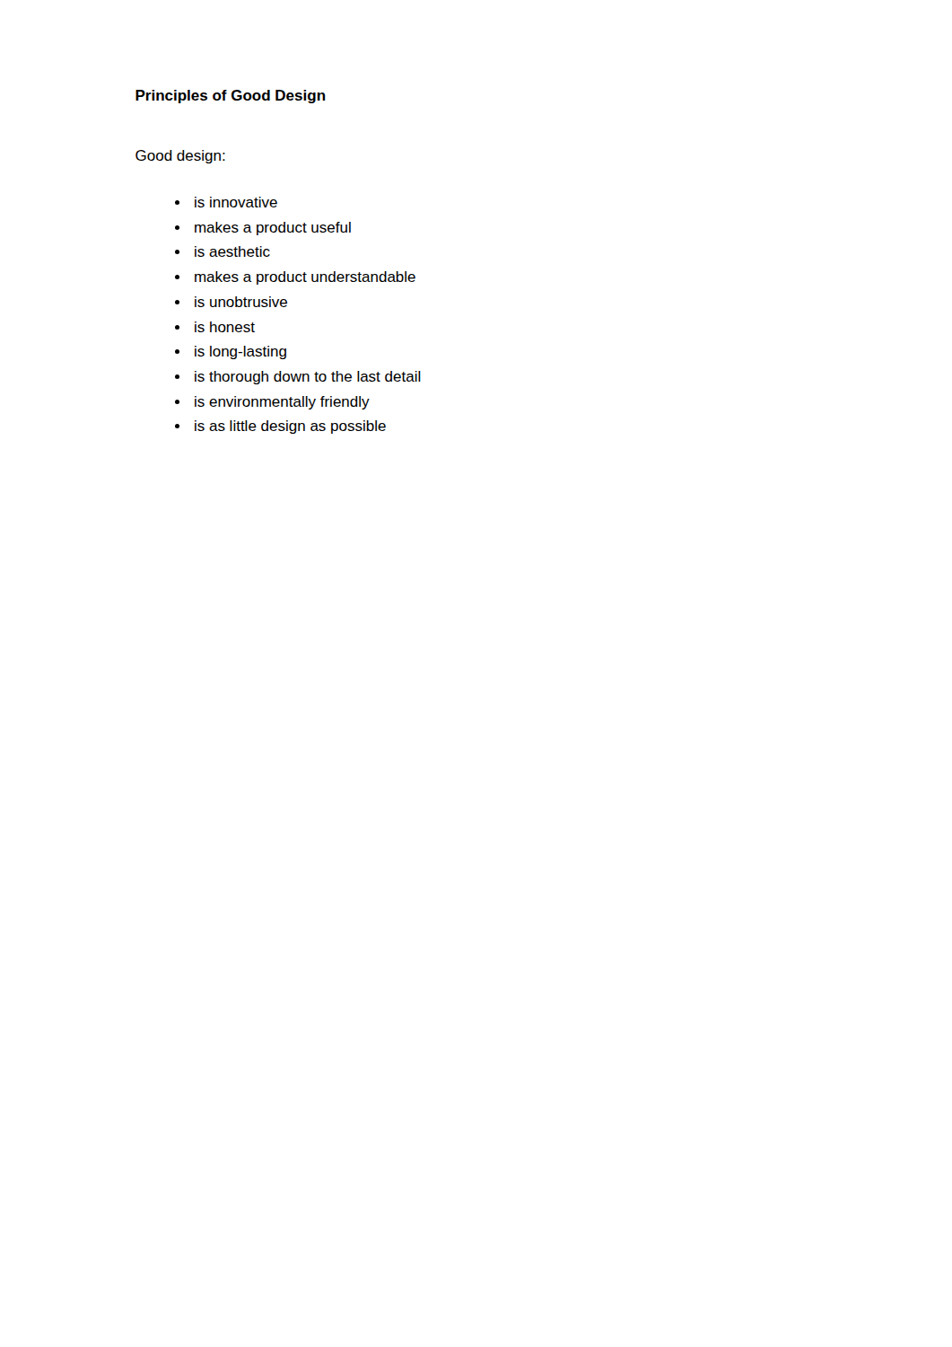Principles of Good Design
Good design:
is innovative
makes a product useful
is aesthetic
makes a product understandable
is unobtrusive
is honest
is long-lasting
is thorough down to the last detail
is environmentally friendly
is as little design as possible